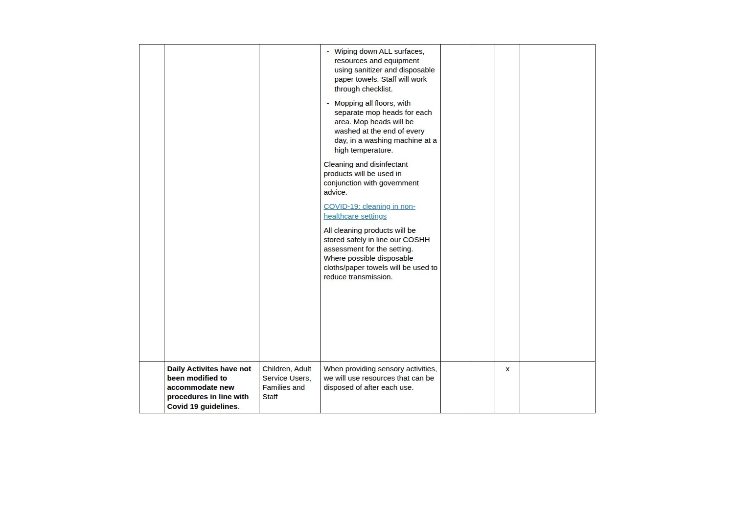| | | | Wiping down ALL surfaces, resources and equipment using sanitizer and disposable paper towels. Staff will work through checklist. Mopping all floors, with separate mop heads for each area. Mop heads will be washed at the end of every day, in a washing machine at a high temperature. Cleaning and disinfectant products will be used in conjunction with government advice. COVID-19: cleaning in non-healthcare settings All cleaning products will be stored safely in line our COSHH assessment for the setting. Where possible disposable cloths/paper towels will be used to reduce transmission. | | | | |
| | Daily Activites have not been modified to accommodate new procedures in line with Covid 19 guidelines . | Children, Adult Service Users, Families and Staff | When providing sensory activities, we will use resources that can be disposed of after each use. | | | x | |